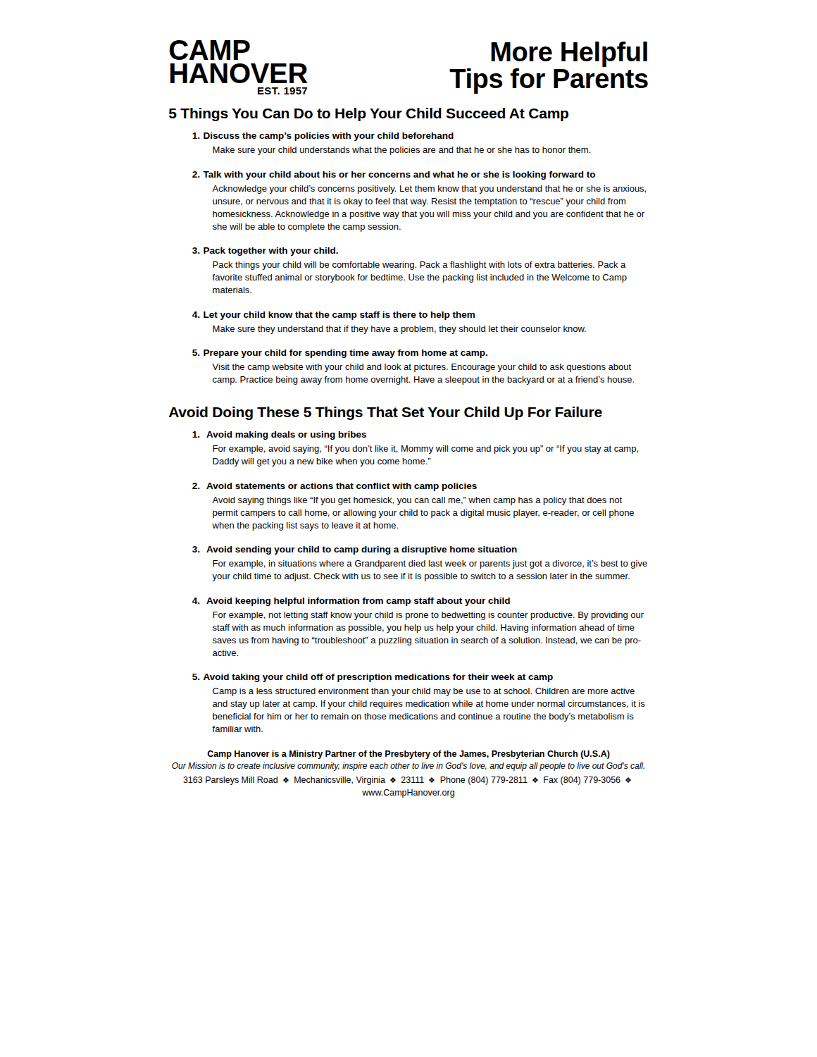Camp Hanover Est. 1957
More Helpful
Tips for Parents
5 Things You Can Do to Help Your Child Succeed At Camp
1. Discuss the camp’s policies with your child beforehand Make sure your child understands what the policies are and that he or she has to honor them.
2. Talk with your child about his or her concerns and what he or she is looking forward to Acknowledge your child’s concerns positively. Let them know that you understand that he or she is anxious, unsure, or nervous and that it is okay to feel that way. Resist the temptation to “rescue” your child from homesickness. Acknowledge in a positive way that you will miss your child and you are confident that he or she will be able to complete the camp session.
3. Pack together with your child. Pack things your child will be comfortable wearing. Pack a flashlight with lots of extra batteries. Pack a favorite stuffed animal or storybook for bedtime. Use the packing list included in the Welcome to Camp materials.
4. Let your child know that the camp staff is there to help them Make sure they understand that if they have a problem, they should let their counselor know.
5. Prepare your child for spending time away from home at camp. Visit the camp website with your child and look at pictures. Encourage your child to ask questions about camp. Practice being away from home overnight. Have a sleepout in the backyard or at a friend’s house.
Avoid Doing These 5 Things That Set Your Child Up For Failure
1. Avoid making deals or using bribes For example, avoid saying, “If you don’t like it, Mommy will come and pick you up” or “If you stay at camp, Daddy will get you a new bike when you come home.”
2. Avoid statements or actions that conflict with camp policies Avoid saying things like “If you get homesick, you can call me,” when camp has a policy that does not permit campers to call home, or allowing your child to pack a digital music player, e-reader, or cell phone when the packing list says to leave it at home.
3. Avoid sending your child to camp during a disruptive home situation For example, in situations where a Grandparent died last week or parents just got a divorce, it’s best to give your child time to adjust. Check with us to see if it is possible to switch to a session later in the summer.
4. Avoid keeping helpful information from camp staff about your child For example, not letting staff know your child is prone to bedwetting is counter productive. By providing our staff with as much information as possible, you help us help your child. Having information ahead of time saves us from having to “troubleshoot” a puzzling situation in search of a solution. Instead, we can be pro-active.
5. Avoid taking your child off of prescription medications for their week at camp Camp is a less structured environment than your child may be use to at school. Children are more active and stay up later at camp. If your child requires medication while at home under normal circumstances, it is beneficial for him or her to remain on those medications and continue a routine the body’s metabolism is familiar with.
Camp Hanover is a Ministry Partner of the Presbytery of the James, Presbyterian Church (U.S.A)
Our Mission is to create inclusive community, inspire each other to live in God's love, and equip all people to live out God's call.
3163 Parsleys Mill Road ❖ Mechanicsville, Virginia ❖ 23111 ❖ Phone (804) 779-2811 ❖ Fax (804) 779-3056 ❖
www.CampHanover.org